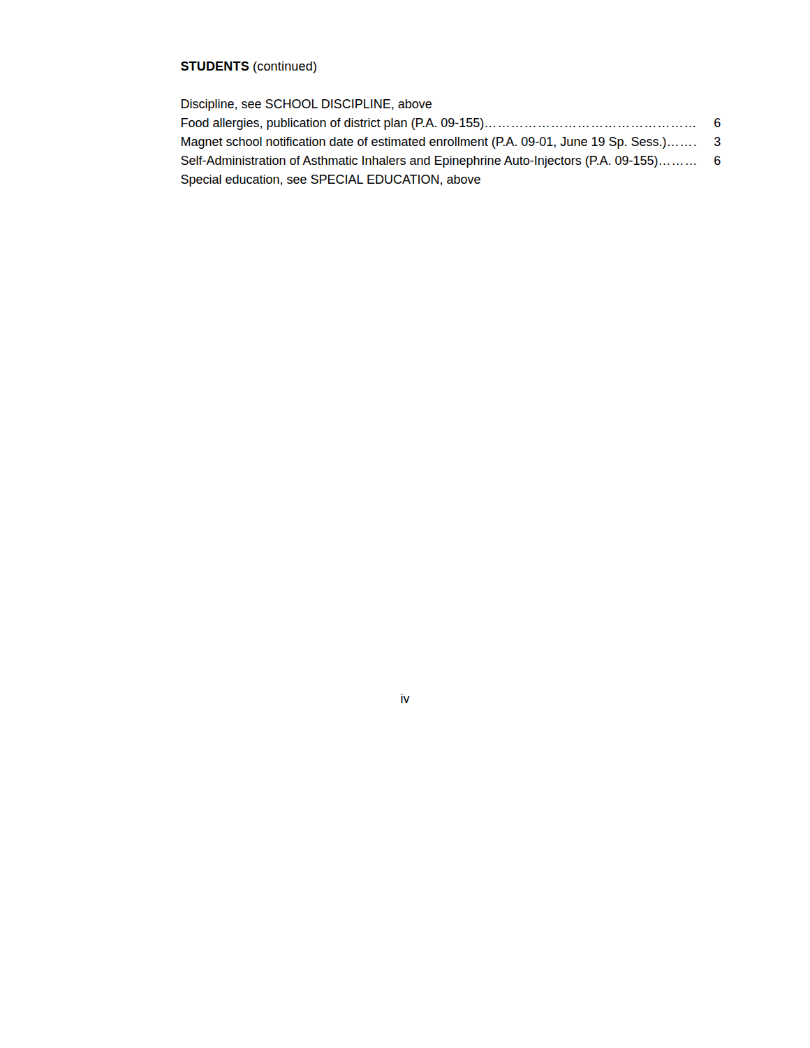STUDENTS (continued)
| Discipline, see SCHOOL DISCIPLINE, above | |
| Food allergies, publication of district plan (P.A. 09-155) ………………………………………… | 6 |
| Magnet school notification date of estimated enrollment (P.A. 09-01, June 19 Sp. Sess.) ……. | 3 |
| Self-Administration of Asthmatic Inhalers and Epinephrine Auto-Injectors (P.A. 09-155) ……… | 6 |
| Special education, see SPECIAL EDUCATION, above | |
iv